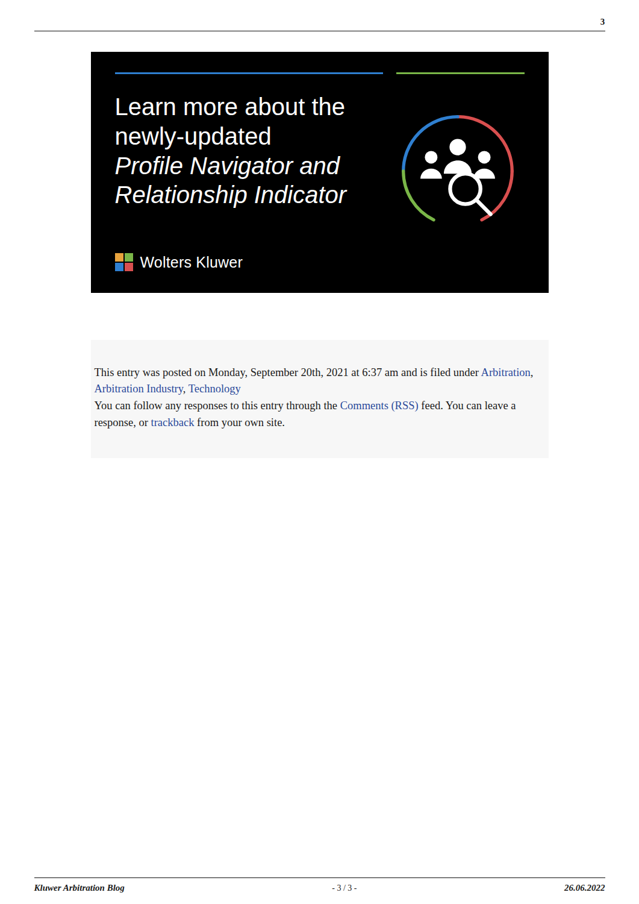3
Learn more about the
newly-updated
Profile Navigator and
Relationship Indicator
Wolters Kluwer
This entry was posted on Monday, September 20th, 2021 at 6:37 am and is filed under Arbitration, Arbitration Industry, Technology
You can follow any responses to this entry through the Comments (RSS) feed. You can leave a response, or trackback from your own site.
Kluwer Arbitration Blog
- 3 / 3 -
26.06.2022